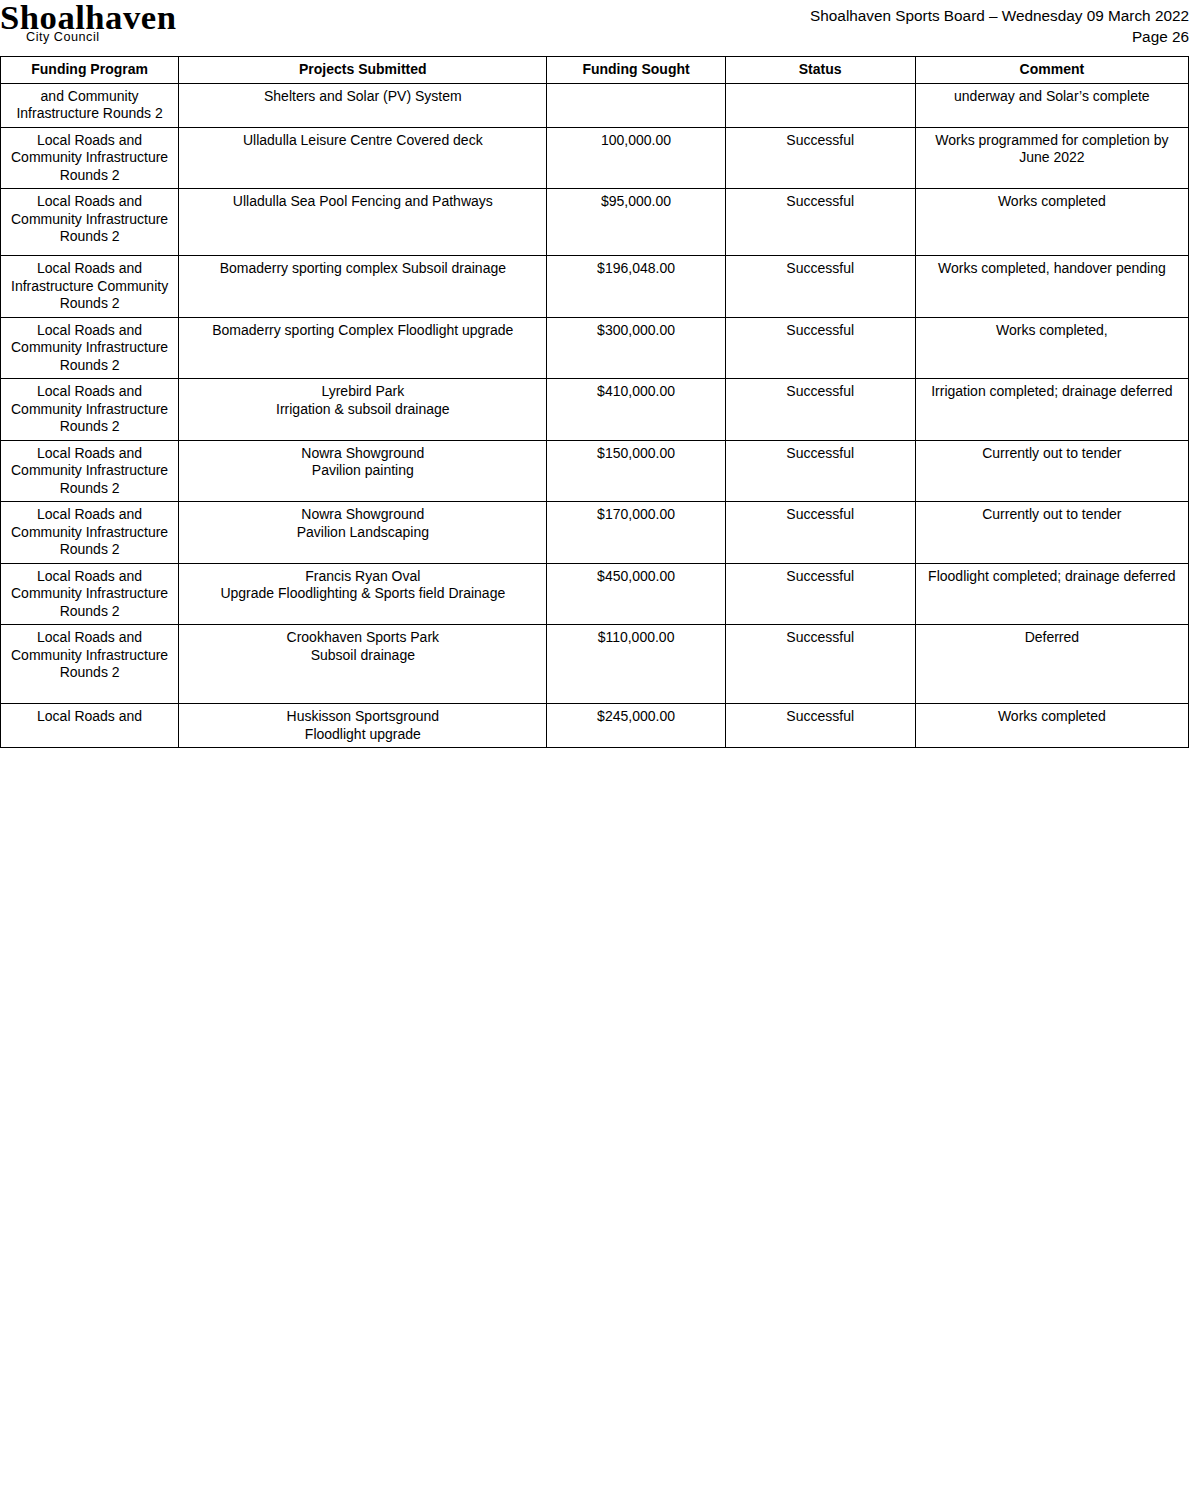Shoalhaven
City Council
Shoalhaven Sports Board – Wednesday 09 March 2022
Page 26
| Funding Program | Projects Submitted | Funding Sought | Status | Comment |
| --- | --- | --- | --- | --- |
| and Community Infrastructure Rounds 2 | Shelters and Solar (PV) System | | | underway and Solar’s complete |
| Local Roads and Community Infrastructure Rounds 2 | Ulladulla Leisure Centre Covered deck | 100,000.00 | Successful | Works programmed for completion by June 2022 |
| Local Roads and Community Infrastructure Rounds 2 | Ulladulla Sea Pool Fencing and Pathways | $95,000.00 | Successful | Works completed |
| Local Roads and Infrastructure Community Rounds 2 | Bomaderry sporting complex Subsoil drainage | $196,048.00 | Successful | Works completed, handover pending |
| Local Roads and Community Infrastructure Rounds 2 | Bomaderry sporting Complex Floodlight upgrade | $300,000.00 | Successful | Works completed, |
| Local Roads and Community Infrastructure Rounds 2 | Lyrebird Park Irrigation & subsoil drainage | $410,000.00 | Successful | Irrigation completed; drainage deferred |
| Local Roads and Community Infrastructure Rounds 2 | Nowra Showground Pavilion painting | $150,000.00 | Successful | Currently out to tender |
| Local Roads and Community Infrastructure Rounds 2 | Nowra Showground Pavilion Landscaping | $170,000.00 | Successful | Currently out to tender |
| Local Roads and Community Infrastructure Rounds 2 | Francis Ryan Oval Upgrade Floodlighting & Sports field Drainage | $450,000.00 | Successful | Floodlight completed; drainage deferred |
| Local Roads and Community Infrastructure Rounds 2 | Crookhaven Sports Park Subsoil drainage | $110,000.00 | Successful | Deferred |
| Local Roads and | Huskisson Sportsground Floodlight upgrade | $245,000.00 | Successful | Works completed |
SB22.7